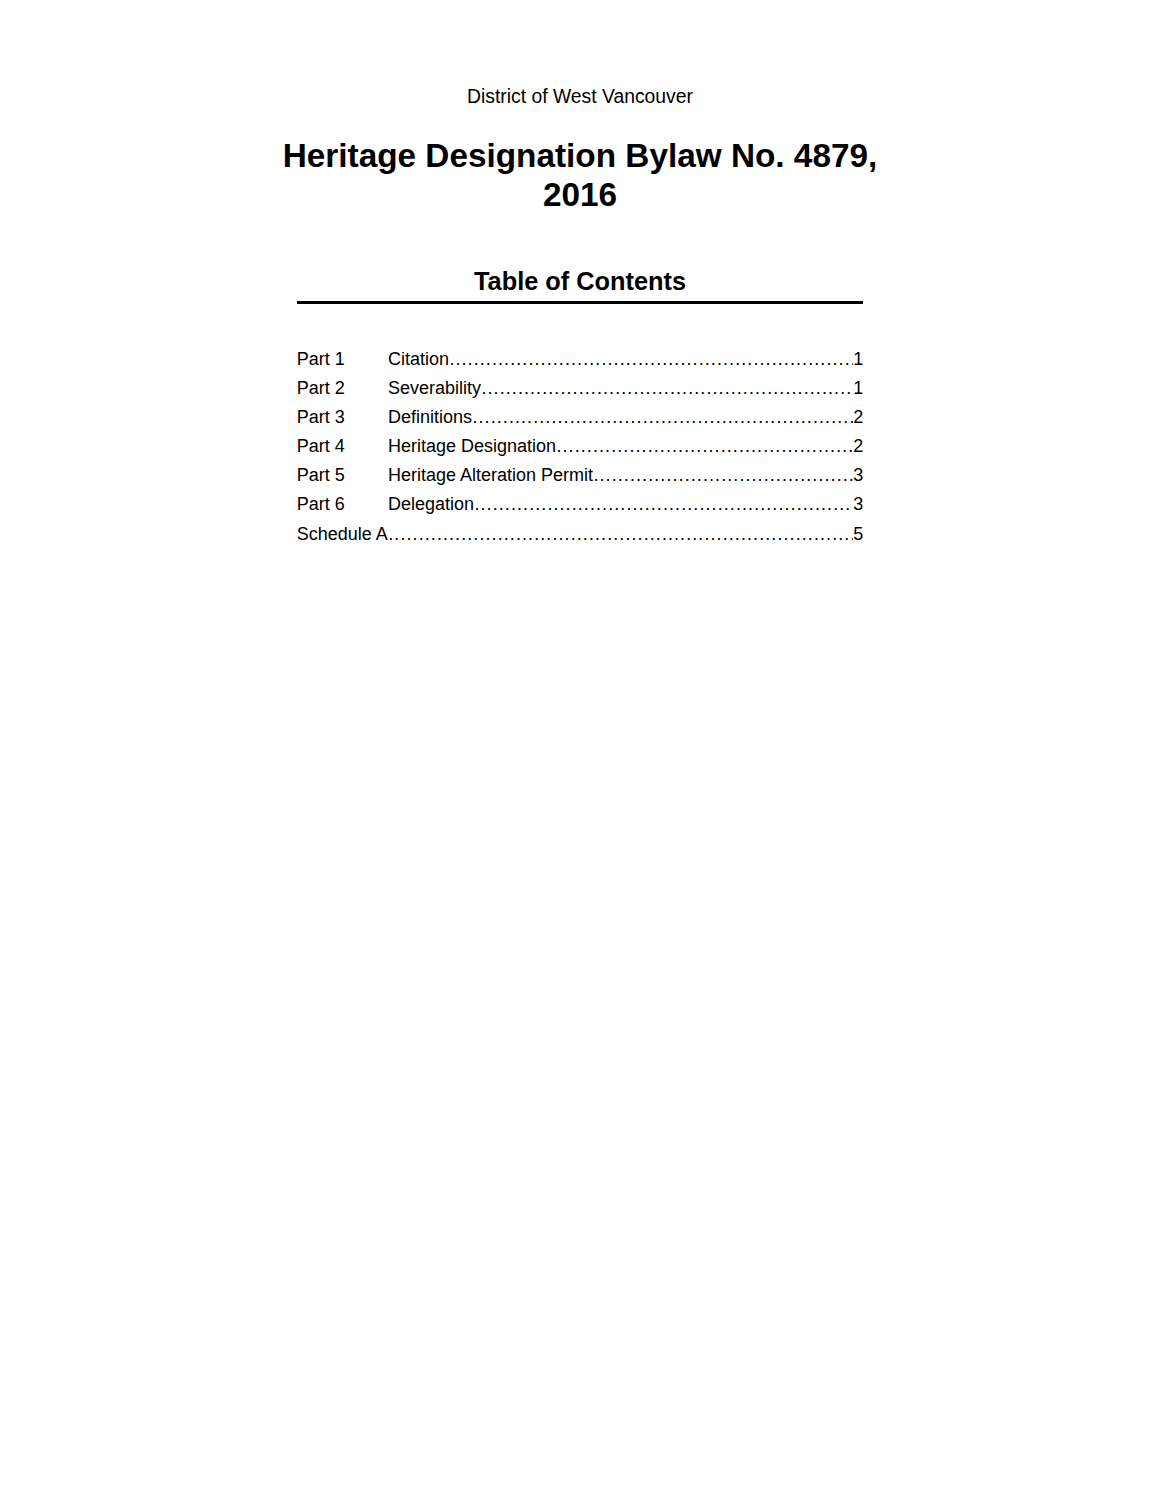District of West Vancouver
Heritage Designation Bylaw No. 4879, 2016
Table of Contents
Part 1 Citation .................................................................................................. 1
Part 2 Severability ............................................................................................ 1
Part 3 Definitions .............................................................................................. 2
Part 4 Heritage Designation ............................................................................. 2
Part 5 Heritage Alteration Permit ........................................................................ 3
Part 6 Delegation .............................................................................................. 3
Schedule A ......................................................................................................... 5